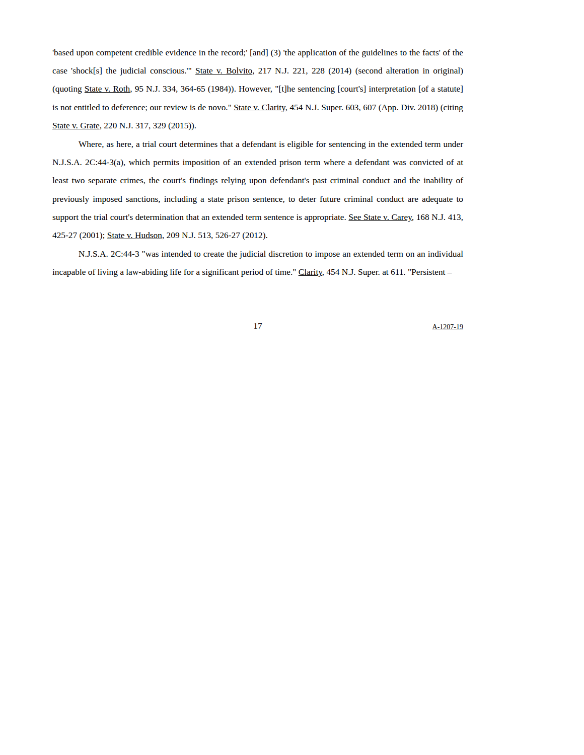'based upon competent credible evidence in the record;' [and] (3) 'the application of the guidelines to the facts' of the case 'shock[s] the judicial conscious.'" State v. Bolvito, 217 N.J. 221, 228 (2014) (second alteration in original) (quoting State v. Roth, 95 N.J. 334, 364-65 (1984)). However, "[t]he sentencing [court's] interpretation [of a statute] is not entitled to deference; our review is de novo." State v. Clarity, 454 N.J. Super. 603, 607 (App. Div. 2018) (citing State v. Grate, 220 N.J. 317, 329 (2015)).
Where, as here, a trial court determines that a defendant is eligible for sentencing in the extended term under N.J.S.A. 2C:44-3(a), which permits imposition of an extended prison term where a defendant was convicted of at least two separate crimes, the court's findings relying upon defendant's past criminal conduct and the inability of previously imposed sanctions, including a state prison sentence, to deter future criminal conduct are adequate to support the trial court's determination that an extended term sentence is appropriate. See State v. Carey, 168 N.J. 413, 425-27 (2001); State v. Hudson, 209 N.J. 513, 526-27 (2012).
N.J.S.A. 2C:44-3 "was intended to create the judicial discretion to impose an extended term on an individual incapable of living a law-abiding life for a significant period of time." Clarity, 454 N.J. Super. at 611. "Persistent –
17
A-1207-19